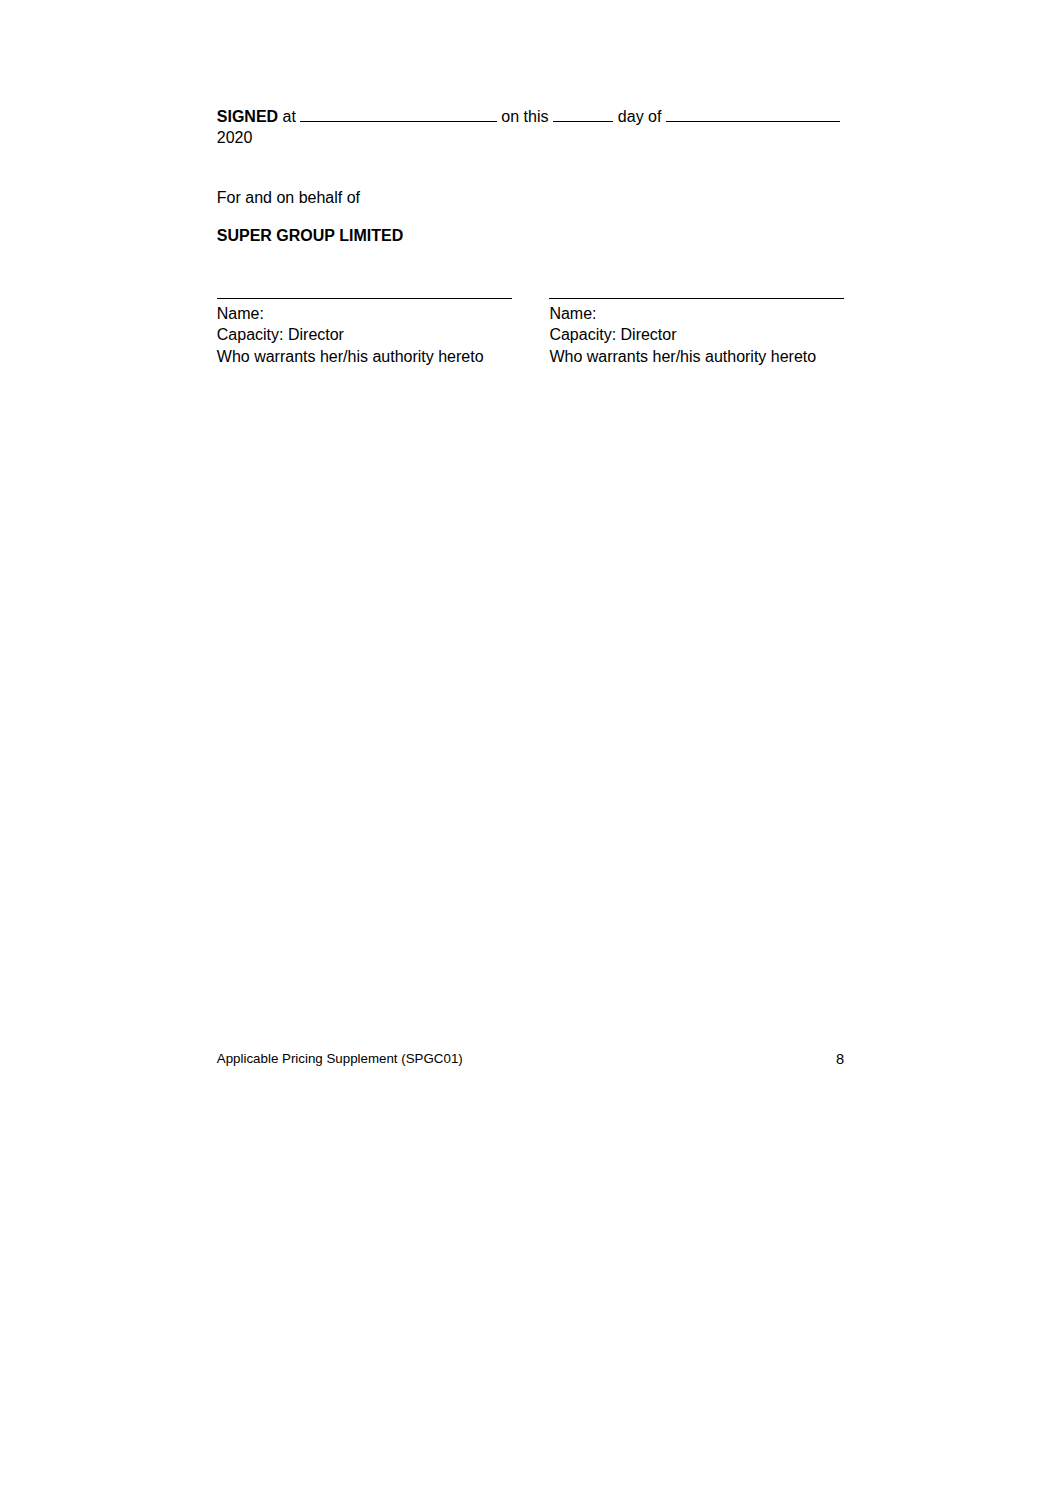SIGNED at on this day of 2020
For and on behalf of
Super Group Limited
| Name: Capacity: Director Who warrants her/his authority hereto | Name: Capacity: Director Who warrants her/his authority hereto |
8 Applicable Pricing Supplement (SPGC01)